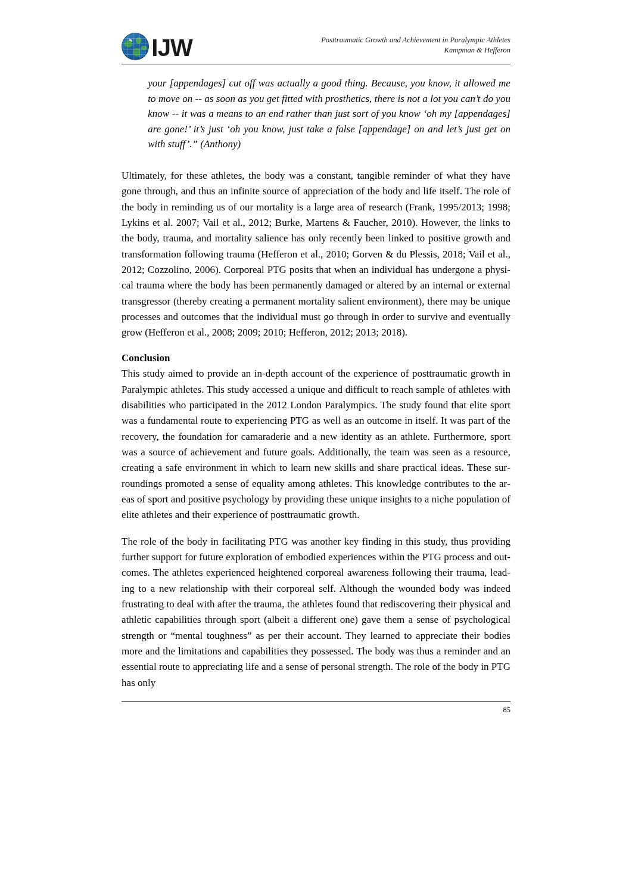IJW
Posttraumatic Growth and Achievement in Paralympic Athletes
Kampman & Hefferon
your [appendages] cut off was actually a good thing. Because, you know, it allowed me to move on -- as soon as you get fitted with prosthetics, there is not a lot you can’t do you know -- it was a means to an end rather than just sort of you know ‘oh my [appendages] are gone!’ it’s just ‘oh you know, just take a false [appendage] on and let’s just get on with stuff’.” (Anthony)
Ultimately, for these athletes, the body was a constant, tangible reminder of what they have gone through, and thus an infinite source of appreciation of the body and life itself. The role of the body in reminding us of our mortality is a large area of research (Frank, 1995/2013; 1998; Lykins et al. 2007; Vail et al., 2012; Burke, Martens & Faucher, 2010). However, the links to the body, trauma, and mortality salience has only recently been linked to positive growth and transformation following trauma (Hefferon et al., 2010; Gorven & du Plessis, 2018; Vail et al., 2012; Cozzolino, 2006). Corporeal PTG posits that when an individual has undergone a physical trauma where the body has been permanently damaged or altered by an internal or external transgressor (thereby creating a permanent mortality salient environment), there may be unique processes and outcomes that the individual must go through in order to survive and eventually grow (Hefferon et al., 2008; 2009; 2010; Hefferon, 2012; 2013; 2018).
Conclusion
This study aimed to provide an in-depth account of the experience of posttraumatic growth in Paralympic athletes. This study accessed a unique and difficult to reach sample of athletes with disabilities who participated in the 2012 London Paralympics. The study found that elite sport was a fundamental route to experiencing PTG as well as an outcome in itself. It was part of the recovery, the foundation for camaraderie and a new identity as an athlete. Furthermore, sport was a source of achievement and future goals. Additionally, the team was seen as a resource, creating a safe environment in which to learn new skills and share practical ideas. These surroundings promoted a sense of equality among athletes. This knowledge contributes to the areas of sport and positive psychology by providing these unique insights to a niche population of elite athletes and their experience of posttraumatic growth.
The role of the body in facilitating PTG was another key finding in this study, thus providing further support for future exploration of embodied experiences within the PTG process and outcomes. The athletes experienced heightened corporeal awareness following their trauma, leading to a new relationship with their corporeal self. Although the wounded body was indeed frustrating to deal with after the trauma, the athletes found that rediscovering their physical and athletic capabilities through sport (albeit a different one) gave them a sense of psychological strength or “mental toughness” as per their account. They learned to appreciate their bodies more and the limitations and capabilities they possessed. The body was thus a reminder and an essential route to appreciating life and a sense of personal strength. The role of the body in PTG has only
85